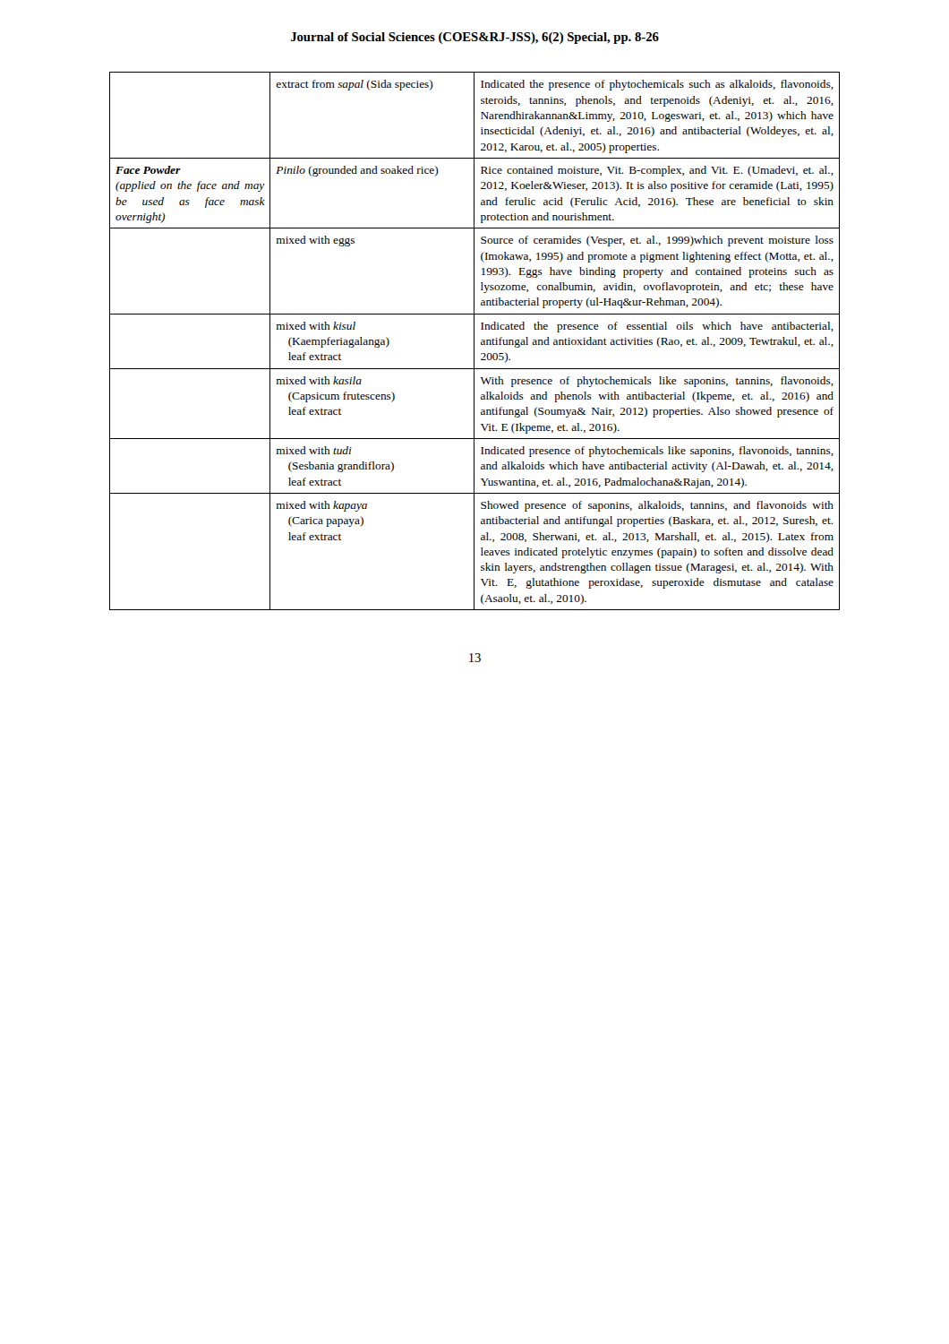Journal of Social Sciences (COES&RJ-JSS), 6(2) Special, pp. 8-26
| | extract from sapal (Sida species) | Indicated the presence of phytochemicals such as alkaloids, flavonoids, steroids, tannins, phenols, and terpenoids (Adeniyi, et. al., 2016, Narendhirakannan&Limmy, 2010, Logeswari, et. al., 2013) which have insecticidal (Adeniyi, et. al., 2016) and antibacterial (Woldeyes, et. al, 2012, Karou, et. al., 2005) properties. |
| Face Powder (applied on the face and may be used as face mask overnight) | Pinilo (grounded and soaked rice) | Rice contained moisture, Vit. B-complex, and Vit. E. (Umadevi, et. al., 2012, Koeler&Wieser, 2013). It is also positive for ceramide (Lati, 1995) and ferulic acid (Ferulic Acid, 2016). These are beneficial to skin protection and nourishment. |
| | mixed with eggs | Source of ceramides (Vesper, et. al., 1999)which prevent moisture loss (Imokawa, 1995) and promote a pigment lightening effect (Motta, et. al., 1993). Eggs have binding property and contained proteins such as lysozome, conalbumin, avidin, ovoflavoprotein, and etc; these have antibacterial property (ul-Haq&ur-Rehman, 2004). |
| | mixed with kisul (Kaempferiagalanga) leaf extract | Indicated the presence of essential oils which have antibacterial, antifungal and antioxidant activities (Rao, et. al., 2009, Tewtrakul, et. al., 2005). |
| | mixed with kasila (Capsicum frutescens) leaf extract | With presence of phytochemicals like saponins, tannins, flavonoids, alkaloids and phenols with antibacterial (Ikpeme, et. al., 2016) and antifungal (Soumya& Nair, 2012) properties. Also showed presence of Vit. E (Ikpeme, et. al., 2016). |
| | mixed with tudi (Sesbania grandiflora) leaf extract | Indicated presence of phytochemicals like saponins, flavonoids, tannins, and alkaloids which have antibacterial activity (Al-Dawah, et. al., 2014, Yuswantina, et. al., 2016, Padmalochana&Rajan, 2014). |
| | mixed with kapaya (Carica papaya) leaf extract | Showed presence of saponins, alkaloids, tannins, and flavonoids with antibacterial and antifungal properties (Baskara, et. al., 2012, Suresh, et. al., 2008, Sherwani, et. al., 2013, Marshall, et. al., 2015). Latex from leaves indicated protelytic enzymes (papain) to soften and dissolve dead skin layers, andstrengthen collagen tissue (Maragesi, et. al., 2014). With Vit. E, glutathione peroxidase, superoxide dismutase and catalase (Asaolu, et. al., 2010). |
13